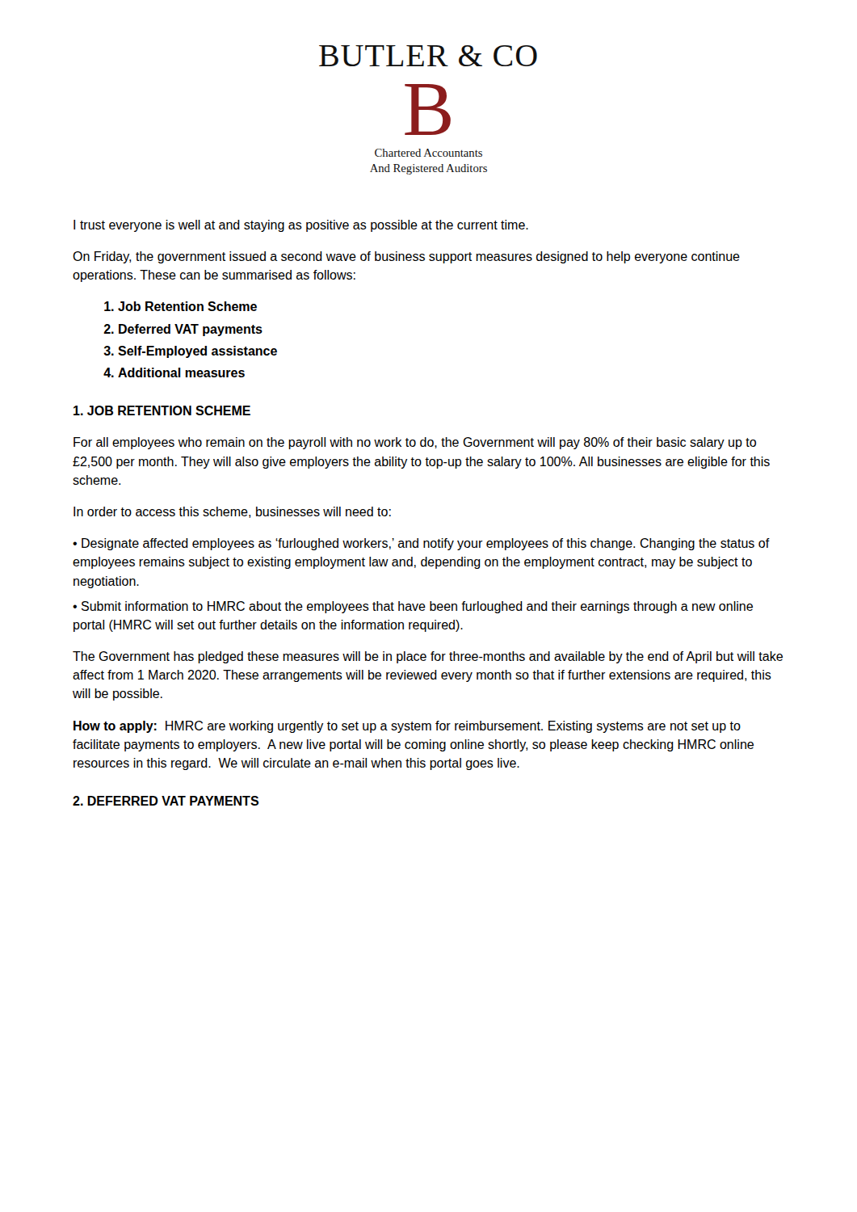BUTLER & CO
B
Chartered Accountants
And Registered Auditors
I trust everyone is well at and staying as positive as possible at the current time.
On Friday, the government issued a second wave of business support measures designed to help everyone continue operations. These can be summarised as follows:
Job Retention Scheme
Deferred VAT payments
Self-Employed assistance
Additional measures
1. JOB RETENTION SCHEME
For all employees who remain on the payroll with no work to do, the Government will pay 80% of their basic salary up to £2,500 per month. They will also give employers the ability to top-up the salary to 100%. All businesses are eligible for this scheme.
In order to access this scheme, businesses will need to:
• Designate affected employees as ‘furloughed workers,’ and notify your employees of this change. Changing the status of employees remains subject to existing employment law and, depending on the employment contract, may be subject to negotiation.
• Submit information to HMRC about the employees that have been furloughed and their earnings through a new online portal (HMRC will set out further details on the information required).
The Government has pledged these measures will be in place for three-months and available by the end of April but will take affect from 1 March 2020. These arrangements will be reviewed every month so that if further extensions are required, this will be possible.
How to apply: HMRC are working urgently to set up a system for reimbursement. Existing systems are not set up to facilitate payments to employers. A new live portal will be coming online shortly, so please keep checking HMRC online resources in this regard. We will circulate an e-mail when this portal goes live.
2. DEFERRED VAT PAYMENTS